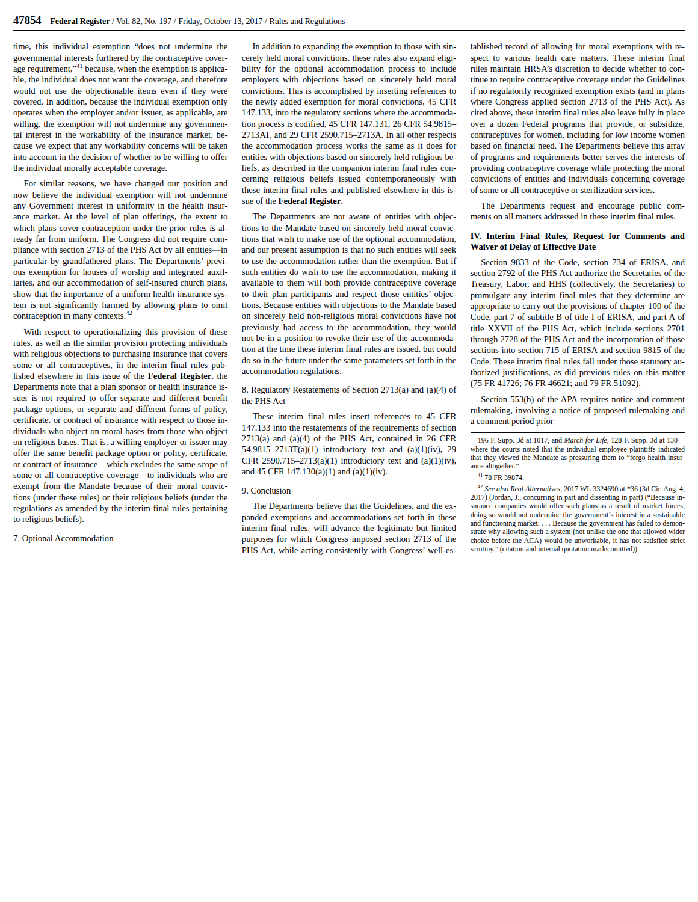47854 Federal Register / Vol. 82, No. 197 / Friday, October 13, 2017 / Rules and Regulations
time, this individual exemption “does not undermine the governmental interests furthered by the contraceptive coverage requirement,”41 because, when the exemption is applicable, the individual does not want the coverage, and therefore would not use the objectionable items even if they were covered. In addition, because the individual exemption only operates when the employer and/or issuer, as applicable, are willing, the exemption will not undermine any governmental interest in the workability of the insurance market, because we expect that any workability concerns will be taken into account in the decision of whether to be willing to offer the individual morally acceptable coverage.
For similar reasons, we have changed our position and now believe the individual exemption will not undermine any Government interest in uniformity in the health insurance market. At the level of plan offerings, the extent to which plans cover contraception under the prior rules is already far from uniform. The Congress did not require compliance with section 2713 of the PHS Act by all entities—in particular by grandfathered plans. The Departments’ previous exemption for houses of worship and integrated auxiliaries, and our accommodation of self-insured church plans, show that the importance of a uniform health insurance system is not significantly harmed by allowing plans to omit contraception in many contexts.42
With respect to operationalizing this provision of these rules, as well as the similar provision protecting individuals with religious objections to purchasing insurance that covers some or all contraceptives, in the interim final rules published elsewhere in this issue of the Federal Register, the Departments note that a plan sponsor or health insurance issuer is not required to offer separate and different benefit package options, or separate and different forms of policy, certificate, or contract of insurance with respect to those individuals who object on moral bases from those who object on religious bases. That is, a willing employer or issuer may offer the same benefit package option or policy, certificate, or contract of insurance—which excludes the same scope of some or all contraceptive coverage—to individuals who are exempt from the Mandate because of their moral convictions (under these rules) or their religious beliefs (under the regulations as amended by the interim final rules pertaining to religious beliefs).
7. Optional Accommodation
In addition to expanding the exemption to those with sincerely held moral convictions, these rules also expand eligibility for the optional accommodation process to include employers with objections based on sincerely held moral convictions. This is accomplished by inserting references to the newly added exemption for moral convictions, 45 CFR 147.133, into the regulatory sections where the accommodation process is codified, 45 CFR 147.131, 26 CFR 54.9815–2713AT, and 29 CFR 2590.715–2713A. In all other respects the accommodation process works the same as it does for entities with objections based on sincerely held religious beliefs, as described in the companion interim final rules concerning religious beliefs issued contemporaneously with these interim final rules and published elsewhere in this issue of the Federal Register.
The Departments are not aware of entities with objections to the Mandate based on sincerely held moral convictions that wish to make use of the optional accommodation, and our present assumption is that no such entities will seek to use the accommodation rather than the exemption. But if such entities do wish to use the accommodation, making it available to them will both provide contraceptive coverage to their plan participants and respect those entities’ objections. Because entities with objections to the Mandate based on sincerely held non-religious moral convictions have not previously had access to the accommodation, they would not be in a position to revoke their use of the accommodation at the time these interim final rules are issued, but could do so in the future under the same parameters set forth in the accommodation regulations.
8. Regulatory Restatements of Section 2713(a) and (a)(4) of the PHS Act
These interim final rules insert references to 45 CFR 147.133 into the restatements of the requirements of section 2713(a) and (a)(4) of the PHS Act, contained in 26 CFR 54.9815–2713T(a)(1) introductory text and (a)(1)(iv), 29 CFR 2590.715–2713(a)(1) introductory text and (a)(1)(iv), and 45 CFR 147.130(a)(1) and (a)(1)(iv).
9. Conclusion
The Departments believe that the Guidelines, and the expanded exemptions and accommodations set forth in these interim final rules, will advance the legitimate but limited purposes for which Congress imposed section 2713 of the PHS Act, while acting consistently with Congress’ well-established record of allowing for moral exemptions with respect to various health care matters. These interim final rules maintain HRSA’s discretion to decide whether to continue to require contraceptive coverage under the Guidelines if no regulatorily recognized exemption exists (and in plans where Congress applied section 2713 of the PHS Act). As cited above, these interim final rules also leave fully in place over a dozen Federal programs that provide, or subsidize, contraceptives for women, including for low income women based on financial need. The Departments believe this array of programs and requirements better serves the interests of providing contraceptive coverage while protecting the moral convictions of entities and individuals concerning coverage of some or all contraceptive or sterilization services.
The Departments request and encourage public comments on all matters addressed in these interim final rules.
IV. Interim Final Rules, Request for Comments and Waiver of Delay of Effective Date
Section 9833 of the Code, section 734 of ERISA, and section 2792 of the PHS Act authorize the Secretaries of the Treasury, Labor, and HHS (collectively, the Secretaries) to promulgate any interim final rules that they determine are appropriate to carry out the provisions of chapter 100 of the Code, part 7 of subtitle B of title I of ERISA, and part A of title XXVII of the PHS Act, which include sections 2701 through 2728 of the PHS Act and the incorporation of those sections into section 715 of ERISA and section 9815 of the Code. These interim final rules fall under those statutory authorized justifications, as did previous rules on this matter (75 FR 41726; 76 FR 46621; and 79 FR 51092).
Section 553(b) of the APA requires notice and comment rulemaking, involving a notice of proposed rulemaking and a comment period prior
196 F. Supp. 3d at 1017, and March for Life, 128 F. Supp. 3d at 130—where the courts noted that the individual employee plaintiffs indicated that they viewed the Mandate as pressuring them to “forgo health insurance altogether.”
41 78 FR 39874.
42 See also Real Alternatives, 2017 WL 3324690 at *36 (3d Cir. Aug. 4, 2017) (Jordan, J., concurring in part and dissenting in part) (“Because insurance companies would offer such plans as a result of market forces, doing so would not undermine the government’s interest in a sustainable and functioning market. . . . Because the government has failed to demonstrate why allowing such a system (not unlike the one that allowed wider choice before the ACA) would be unworkable, it has not satisfied strict scrutiny.” (citation and internal quotation marks omitted)).